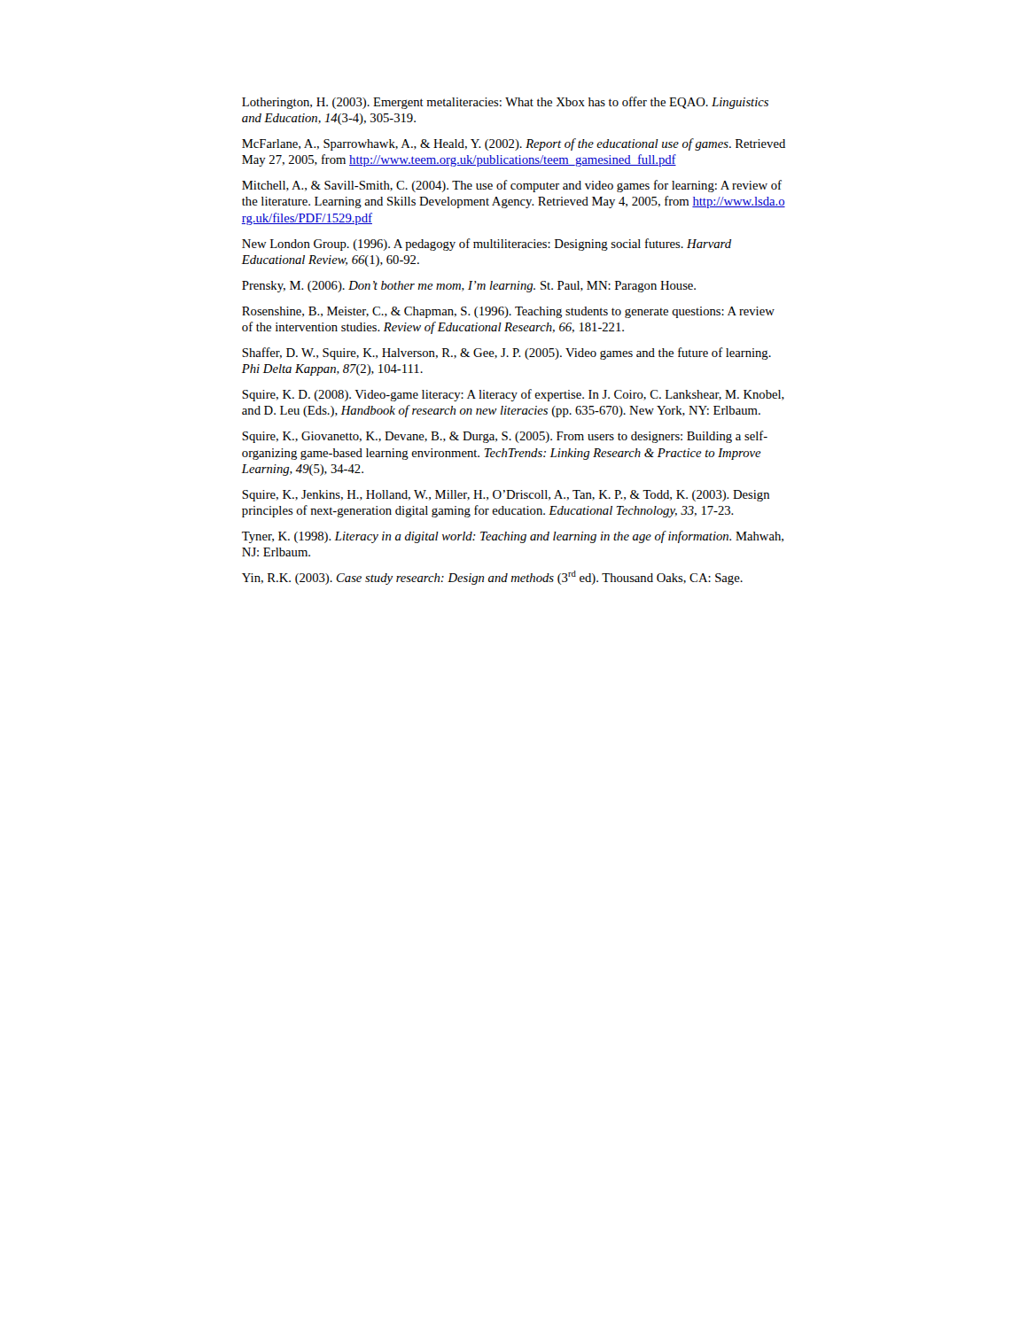Lotherington, H. (2003). Emergent metaliteracies: What the Xbox has to offer the EQAO. Linguistics and Education, 14(3-4), 305-319.
McFarlane, A., Sparrowhawk, A., & Heald, Y. (2002). Report of the educational use of games. Retrieved May 27, 2005, from http://www.teem.org.uk/publications/teem_gamesined_full.pdf
Mitchell, A., & Savill-Smith, C. (2004). The use of computer and video games for learning: A review of the literature. Learning and Skills Development Agency. Retrieved May 4, 2005, from http://www.lsda.org.uk/files/PDF/1529.pdf
New London Group. (1996). A pedagogy of multiliteracies: Designing social futures. Harvard Educational Review, 66(1), 60-92.
Prensky, M. (2006). Don’t bother me mom, I’m learning. St. Paul, MN: Paragon House.
Rosenshine, B., Meister, C., & Chapman, S. (1996). Teaching students to generate questions: A review of the intervention studies. Review of Educational Research, 66, 181-221.
Shaffer, D. W., Squire, K., Halverson, R., & Gee, J. P. (2005). Video games and the future of learning. Phi Delta Kappan, 87(2), 104-111.
Squire, K. D. (2008). Video-game literacy: A literacy of expertise. In J. Coiro, C. Lankshear, M. Knobel, and D. Leu (Eds.), Handbook of research on new literacies (pp. 635-670). New York, NY: Erlbaum.
Squire, K., Giovanetto, K., Devane, B., & Durga, S. (2005). From users to designers: Building a self-organizing game-based learning environment. TechTrends: Linking Research & Practice to Improve Learning, 49(5), 34-42.
Squire, K., Jenkins, H., Holland, W., Miller, H., O’Driscoll, A., Tan, K. P., & Todd, K. (2003). Design principles of next-generation digital gaming for education. Educational Technology, 33, 17-23.
Tyner, K. (1998). Literacy in a digital world: Teaching and learning in the age of information. Mahwah, NJ: Erlbaum.
Yin, R.K. (2003). Case study research: Design and methods (3rd ed). Thousand Oaks, CA: Sage.